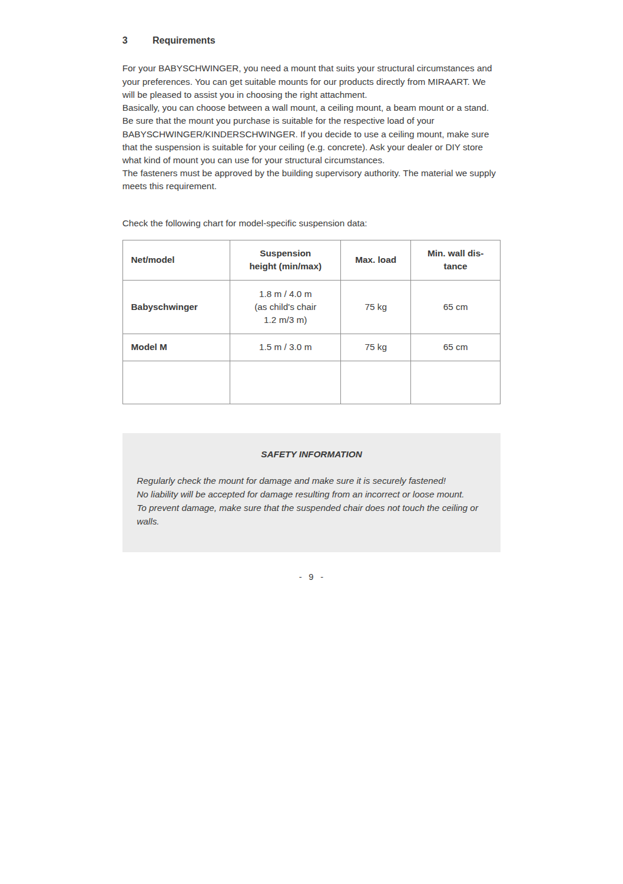3 Requirements
For your BABYSCHWINGER, you need a mount that suits your structural circumstances and your preferences. You can get suitable mounts for our products directly from MIRAART. We will be pleased to assist you in choosing the right attachment.
Basically, you can choose between a wall mount, a ceiling mount, a beam mount or a stand. Be sure that the mount you purchase is suitable for the respective load of your BABYSCHWINGER/KINDERSCHWINGER. If you decide to use a ceiling mount, make sure that the suspension is suitable for your ceiling (e.g. concrete). Ask your dealer or DIY store what kind of mount you can use for your structural circumstances.
The fasteners must be approved by the building supervisory authority. The material we supply meets this requirement.
Check the following chart for model-specific suspension data:
| Net/model | Suspension height (min/max) | Max. load | Min. wall dis- tance |
| --- | --- | --- | --- |
| Babyschwinger | 1.8 m / 4.0 m (as child's chair 1.2 m/3 m) | 75 kg | 65 cm |
| Model M | 1.5 m / 3.0 m | 75 kg | 65 cm |
SAFETY INFORMATION
Regularly check the mount for damage and make sure it is securely fastened!
No liability will be accepted for damage resulting from an incorrect or loose mount.
To prevent damage, make sure that the suspended chair does not touch the ceiling or walls.
- 9 -